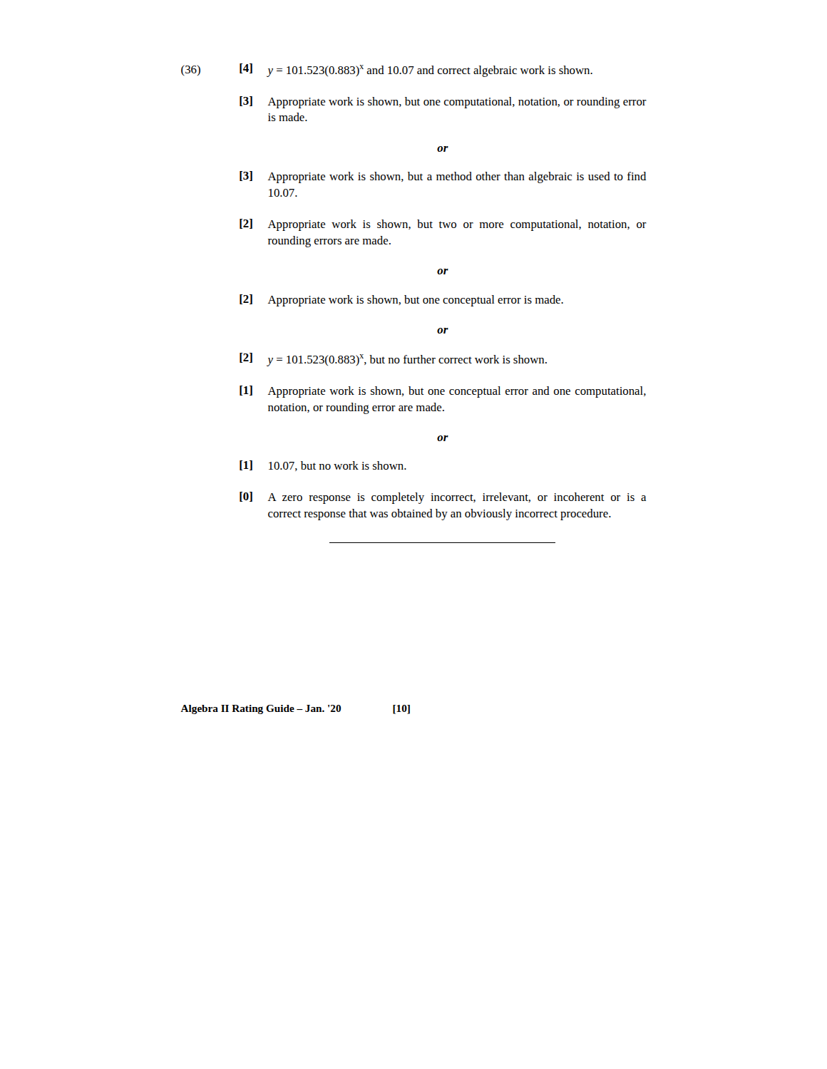(36)
[4]
y = 101.523(0.883)x and 10.07 and correct algebraic work is shown.
[3]
Appropriate work is shown, but one computational, notation, or rounding error is made.
or
[3]
Appropriate work is shown, but a method other than algebraic is used to find 10.07.
[2]
Appropriate work is shown, but two or more computational, notation, or rounding errors are made.
or
[2]
Appropriate work is shown, but one conceptual error is made.
or
[2]
y = 101.523(0.883)x, but no further correct work is shown.
[1]
Appropriate work is shown, but one conceptual error and one computational, notation, or rounding error are made.
or
[1]
10.07, but no work is shown.
[0]
A zero response is completely incorrect, irrelevant, or incoherent or is a correct response that was obtained by an obviously incorrect procedure.
Algebra II Rating Guide – Jan. '20
[10]